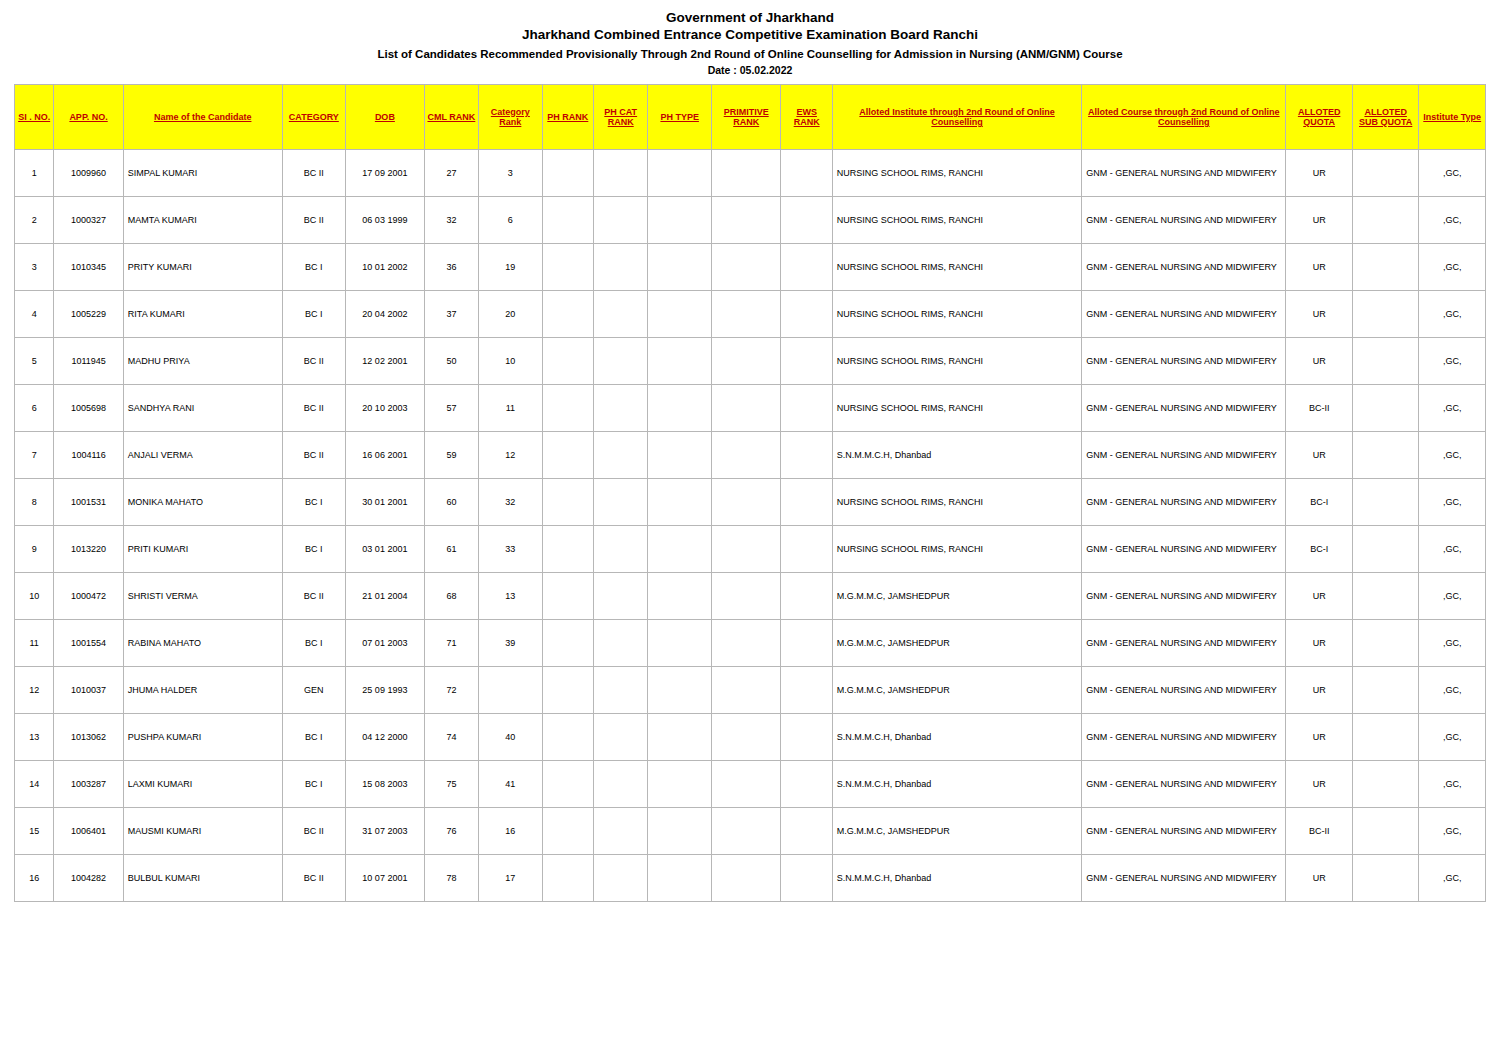Government of Jharkhand
Jharkhand Combined Entrance Competitive Examination Board Ranchi
List of Candidates Recommended Provisionally Through 2nd Round of Online Counselling for Admission in Nursing (ANM/GNM) Course
Date : 05.02.2022
| SI . NO. | APP. NO. | Name of the Candidate | CATEGORY | DOB | CML RANK | Category Rank | PH RANK | PH CAT RANK | PH TYPE | PRIMITIVE RANK | EWS RANK | Alloted Institute through 2nd Round of Online Counselling | Alloted Course through 2nd Round of Online Counselling | ALLOTED QUOTA | ALLOTED SUB QUOTA | Institute Type |
| --- | --- | --- | --- | --- | --- | --- | --- | --- | --- | --- | --- | --- | --- | --- | --- | --- |
| 1 | 1009960 | SIMPAL KUMARI | BC II | 17 09 2001 | 27 | 3 | | | | | | NURSING SCHOOL RIMS, RANCHI | GNM - GENERAL NURSING AND MIDWIFERY | UR | | ,GC, |
| 2 | 1000327 | MAMTA KUMARI | BC II | 06 03 1999 | 32 | 6 | | | | | | NURSING SCHOOL RIMS, RANCHI | GNM - GENERAL NURSING AND MIDWIFERY | UR | | ,GC, |
| 3 | 1010345 | PRITY KUMARI | BC I | 10 01 2002 | 36 | 19 | | | | | | NURSING SCHOOL RIMS, RANCHI | GNM - GENERAL NURSING AND MIDWIFERY | UR | | ,GC, |
| 4 | 1005229 | RITA KUMARI | BC I | 20 04 2002 | 37 | 20 | | | | | | NURSING SCHOOL RIMS, RANCHI | GNM - GENERAL NURSING AND MIDWIFERY | UR | | ,GC, |
| 5 | 1011945 | MADHU PRIYA | BC II | 12 02 2001 | 50 | 10 | | | | | | NURSING SCHOOL RIMS, RANCHI | GNM - GENERAL NURSING AND MIDWIFERY | UR | | ,GC, |
| 6 | 1005698 | SANDHYA RANI | BC II | 20 10 2003 | 57 | 11 | | | | | | NURSING SCHOOL RIMS, RANCHI | GNM - GENERAL NURSING AND MIDWIFERY | BC-II | | ,GC, |
| 7 | 1004116 | ANJALI VERMA | BC II | 16 06 2001 | 59 | 12 | | | | | | S.N.M.M.C.H, Dhanbad | GNM - GENERAL NURSING AND MIDWIFERY | UR | | ,GC, |
| 8 | 1001531 | MONIKA MAHATO | BC I | 30 01 2001 | 60 | 32 | | | | | | NURSING SCHOOL RIMS, RANCHI | GNM - GENERAL NURSING AND MIDWIFERY | BC-I | | ,GC, |
| 9 | 1013220 | PRITI KUMARI | BC I | 03 01 2001 | 61 | 33 | | | | | | NURSING SCHOOL RIMS, RANCHI | GNM - GENERAL NURSING AND MIDWIFERY | BC-I | | ,GC, |
| 10 | 1000472 | SHRISTI VERMA | BC II | 21 01 2004 | 68 | 13 | | | | | | M.G.M.M.C, JAMSHEDPUR | GNM - GENERAL NURSING AND MIDWIFERY | UR | | ,GC, |
| 11 | 1001554 | RABINA MAHATO | BC I | 07 01 2003 | 71 | 39 | | | | | | M.G.M.M.C, JAMSHEDPUR | GNM - GENERAL NURSING AND MIDWIFERY | UR | | ,GC, |
| 12 | 1010037 | JHUMA HALDER | GEN | 25 09 1993 | 72 | | | | | | | M.G.M.M.C, JAMSHEDPUR | GNM - GENERAL NURSING AND MIDWIFERY | UR | | ,GC, |
| 13 | 1013062 | PUSHPA KUMARI | BC I | 04 12 2000 | 74 | 40 | | | | | | S.N.M.M.C.H, Dhanbad | GNM - GENERAL NURSING AND MIDWIFERY | UR | | ,GC, |
| 14 | 1003287 | LAXMI KUMARI | BC I | 15 08 2003 | 75 | 41 | | | | | | S.N.M.M.C.H, Dhanbad | GNM - GENERAL NURSING AND MIDWIFERY | UR | | ,GC, |
| 15 | 1006401 | MAUSMI KUMARI | BC II | 31 07 2003 | 76 | 16 | | | | | | M.G.M.M.C, JAMSHEDPUR | GNM - GENERAL NURSING AND MIDWIFERY | BC-II | | ,GC, |
| 16 | 1004282 | BULBUL KUMARI | BC II | 10 07 2001 | 78 | 17 | | | | | | S.N.M.M.C.H, Dhanbad | GNM - GENERAL NURSING AND MIDWIFERY | UR | | ,GC, |